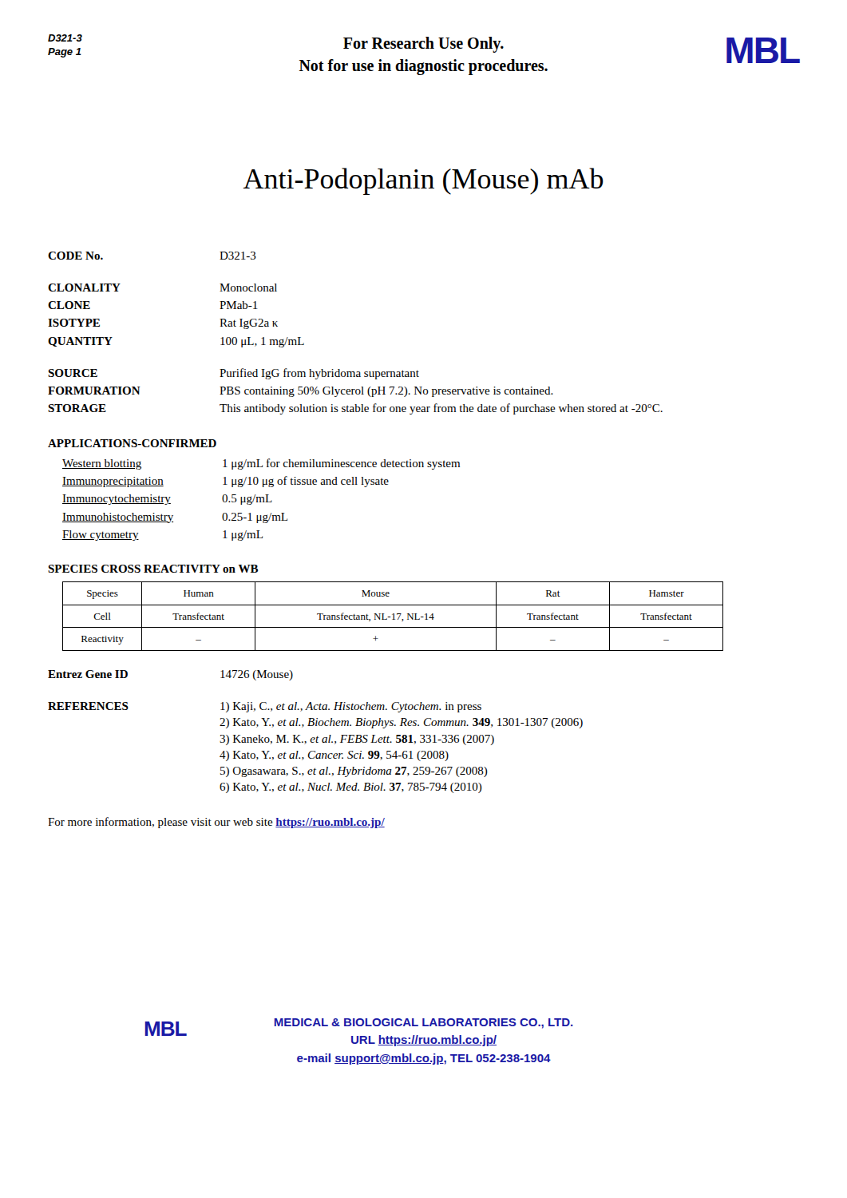D321-3
Page 1
For Research Use Only.
Not for use in diagnostic procedures.
MBL
Anti-Podoplanin (Mouse) mAb
| CODE No. | D321-3 |
| CLONALITY | Monoclonal |
| CLONE | PMab-1 |
| ISOTYPE | Rat IgG2a κ |
| QUANTITY | 100 μL, 1 mg/mL |
| SOURCE | Purified IgG from hybridoma supernatant |
| FORMURATION | PBS containing 50% Glycerol (pH 7.2). No preservative is contained. |
| STORAGE | This antibody solution is stable for one year from the date of purchase when stored at -20°C. |
APPLICATIONS-CONFIRMED
| Western blotting | 1 μg/mL for chemiluminescence detection system |
| Immunoprecipitation | 1 μg/10 μg of tissue and cell lysate |
| Immunocytochemistry | 0.5 μg/mL |
| Immunohistochemistry | 0.25-1 μg/mL |
| Flow cytometry | 1 μg/mL |
SPECIES CROSS REACTIVITY on WB
| Species | Human | Mouse | Rat | Hamster |
| Cell | Transfectant | Transfectant, NL-17, NL-14 | Transfectant | Transfectant |
| Reactivity | – | + | – | – |
| Entrez Gene ID | 14726 (Mouse) |
| REFERENCES | 1) Kaji, C., et al., Acta. Histochem. Cytochem. in press 2) Kato, Y., et al., Biochem. Biophys. Res. Commun. 349 , 1301-1307 (2006) 3) Kaneko, M. K., et al., FEBS Lett. 581 , 331-336 (2007) 4) Kato, Y., et al., Cancer. Sci. 99 , 54-61 (2008) 5) Ogasawara, S., et al., Hybridoma 27 , 259-267 (2008) 6) Kato, Y., et al., Nucl. Med. Biol. 37 , 785-794 (2010) |
For more information, please visit our web site https://ruo.mbl.co.jp/
MBL MEDICAL & BIOLOGICAL LABORATORIES CO., LTD.
URL https://ruo.mbl.co.jp/
e-mail support@mbl.co.jp, TEL 052-238-1904